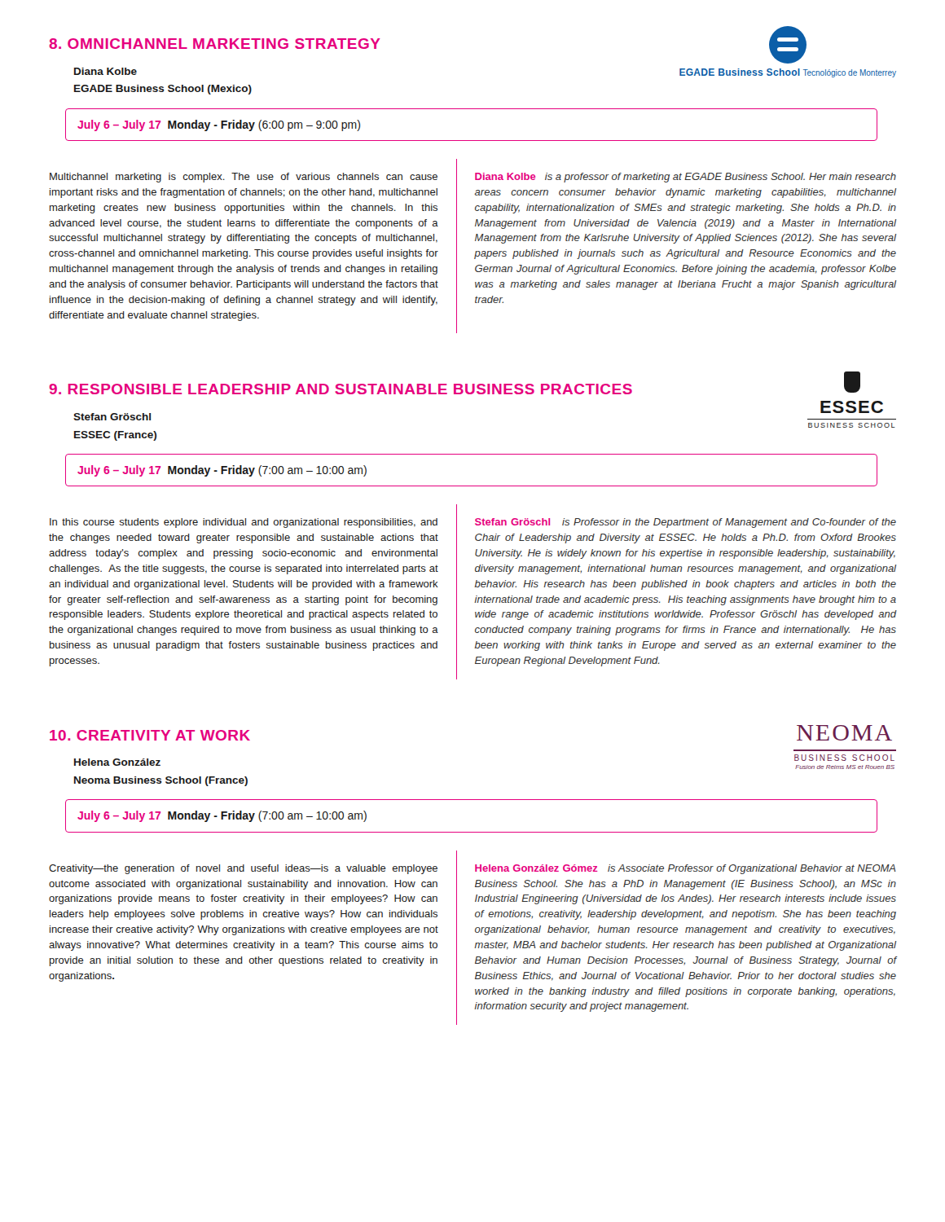EGADE Business School Tecnológico de Monterrey
8. Omnichannel Marketing Strategy
Diana Kolbe
EGADE Business School (Mexico)
July 6 – July 17 Monday - Friday (6:00 pm – 9:00 pm)
Multichannel marketing is complex. The use of various channels can cause important risks and the fragmentation of channels; on the other hand, multichannel marketing creates new business opportunities within the channels. In this advanced level course, the student learns to differentiate the components of a successful multichannel strategy by differentiating the concepts of multichannel, cross-channel and omnichannel marketing. This course provides useful insights for multichannel management through the analysis of trends and changes in retailing and the analysis of consumer behavior. Participants will understand the factors that influence in the decision-making of defining a channel strategy and will identify, differentiate and evaluate channel strategies.
Diana Kolbe is a professor of marketing at EGADE Business School. Her main research areas concern consumer behavior dynamic marketing capabilities, multichannel capability, internationalization of SMEs and strategic marketing. She holds a Ph.D. in Management from Universidad de Valencia (2019) and a Master in International Management from the Karlsruhe University of Applied Sciences (2012). She has several papers published in journals such as Agricultural and Resource Economics and the German Journal of Agricultural Economics. Before joining the academia, professor Kolbe was a marketing and sales manager at Iberiana Frucht a major Spanish agricultural trader.
ESSEC
BUSINESS SCHOOL
9. Responsible Leadership and Sustainable Business Practices
Stefan Gröschl
ESSEC (France)
July 6 – July 17 Monday - Friday (7:00 am – 10:00 am)
In this course students explore individual and organizational responsibilities, and the changes needed toward greater responsible and sustainable actions that address today's complex and pressing socio-economic and environmental challenges. As the title suggests, the course is separated into interrelated parts at an individual and organizational level. Students will be provided with a framework for greater self-reflection and self-awareness as a starting point for becoming responsible leaders. Students explore theoretical and practical aspects related to the organizational changes required to move from business as usual thinking to a business as unusual paradigm that fosters sustainable business practices and processes.
Stefan Gröschl is Professor in the Department of Management and Co-founder of the Chair of Leadership and Diversity at ESSEC. He holds a Ph.D. from Oxford Brookes University. He is widely known for his expertise in responsible leadership, sustainability, diversity management, international human resources management, and organizational behavior. His research has been published in book chapters and articles in both the international trade and academic press. His teaching assignments have brought him to a wide range of academic institutions worldwide. Professor Gröschl has developed and conducted company training programs for firms in France and internationally. He has been working with think tanks in Europe and served as an external examiner to the European Regional Development Fund.
NEOMA
BUSINESS SCHOOL
Fusion de Reims MS et Rouen BS
10. Creativity at Work
Helena González
Neoma Business School (France)
July 6 – July 17 Monday - Friday (7:00 am – 10:00 am)
Creativity—the generation of novel and useful ideas—is a valuable employee outcome associated with organizational sustainability and innovation. How can organizations provide means to foster creativity in their employees? How can leaders help employees solve problems in creative ways? How can individuals increase their creative activity? Why organizations with creative employees are not always innovative? What determines creativity in a team? This course aims to provide an initial solution to these and other questions related to creativity in organizations.
Helena González Gómez is Associate Professor of Organizational Behavior at NEOMA Business School. She has a PhD in Management (IE Business School), an MSc in Industrial Engineering (Universidad de los Andes). Her research interests include issues of emotions, creativity, leadership development, and nepotism. She has been teaching organizational behavior, human resource management and creativity to executives, master, MBA and bachelor students. Her research has been published at Organizational Behavior and Human Decision Processes, Journal of Business Strategy, Journal of Business Ethics, and Journal of Vocational Behavior. Prior to her doctoral studies she worked in the banking industry and filled positions in corporate banking, operations, information security and project management.